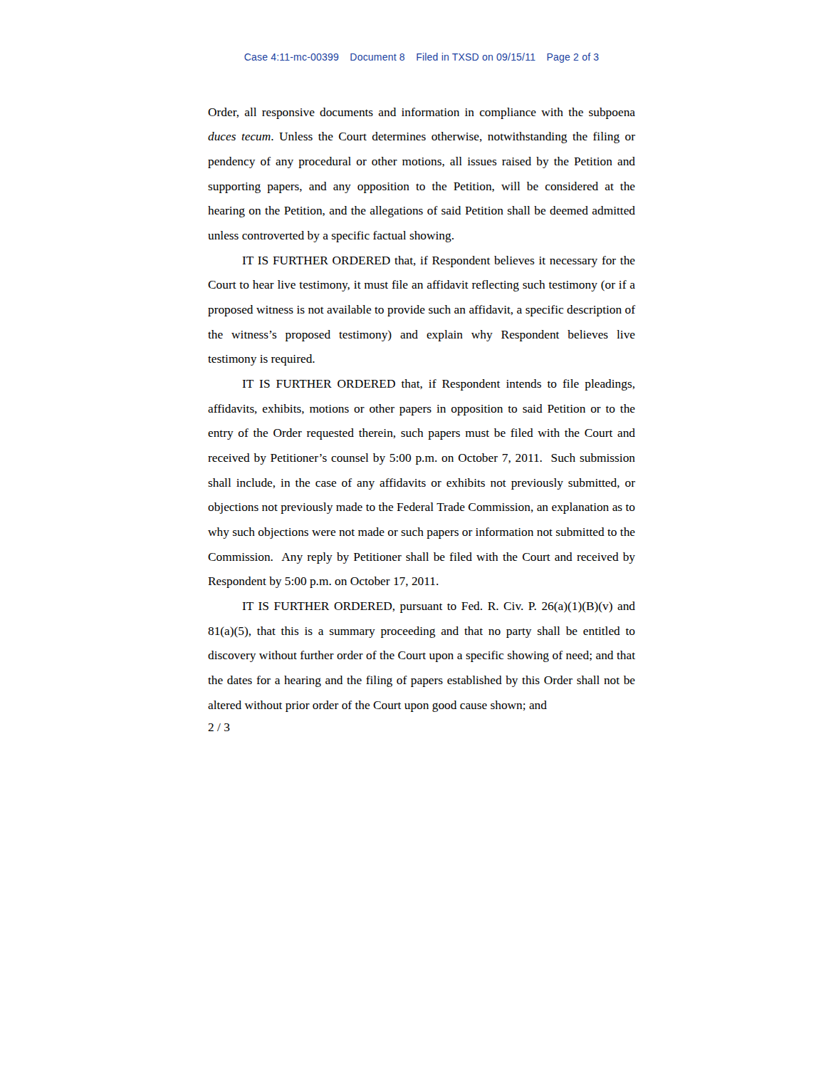Case 4:11-mc-00399 Document 8 Filed in TXSD on 09/15/11 Page 2 of 3
Order, all responsive documents and information in compliance with the subpoena duces tecum. Unless the Court determines otherwise, notwithstanding the filing or pendency of any procedural or other motions, all issues raised by the Petition and supporting papers, and any opposition to the Petition, will be considered at the hearing on the Petition, and the allegations of said Petition shall be deemed admitted unless controverted by a specific factual showing.
IT IS FURTHER ORDERED that, if Respondent believes it necessary for the Court to hear live testimony, it must file an affidavit reflecting such testimony (or if a proposed witness is not available to provide such an affidavit, a specific description of the witness’s proposed testimony) and explain why Respondent believes live testimony is required.
IT IS FURTHER ORDERED that, if Respondent intends to file pleadings, affidavits, exhibits, motions or other papers in opposition to said Petition or to the entry of the Order requested therein, such papers must be filed with the Court and received by Petitioner’s counsel by 5:00 p.m. on October 7, 2011. Such submission shall include, in the case of any affidavits or exhibits not previously submitted, or objections not previously made to the Federal Trade Commission, an explanation as to why such objections were not made or such papers or information not submitted to the Commission. Any reply by Petitioner shall be filed with the Court and received by Respondent by 5:00 p.m. on October 17, 2011.
IT IS FURTHER ORDERED, pursuant to Fed. R. Civ. P. 26(a)(1)(B)(v) and 81(a)(5), that this is a summary proceeding and that no party shall be entitled to discovery without further order of the Court upon a specific showing of need; and that the dates for a hearing and the filing of papers established by this Order shall not be altered without prior order of the Court upon good cause shown; and
2 / 3